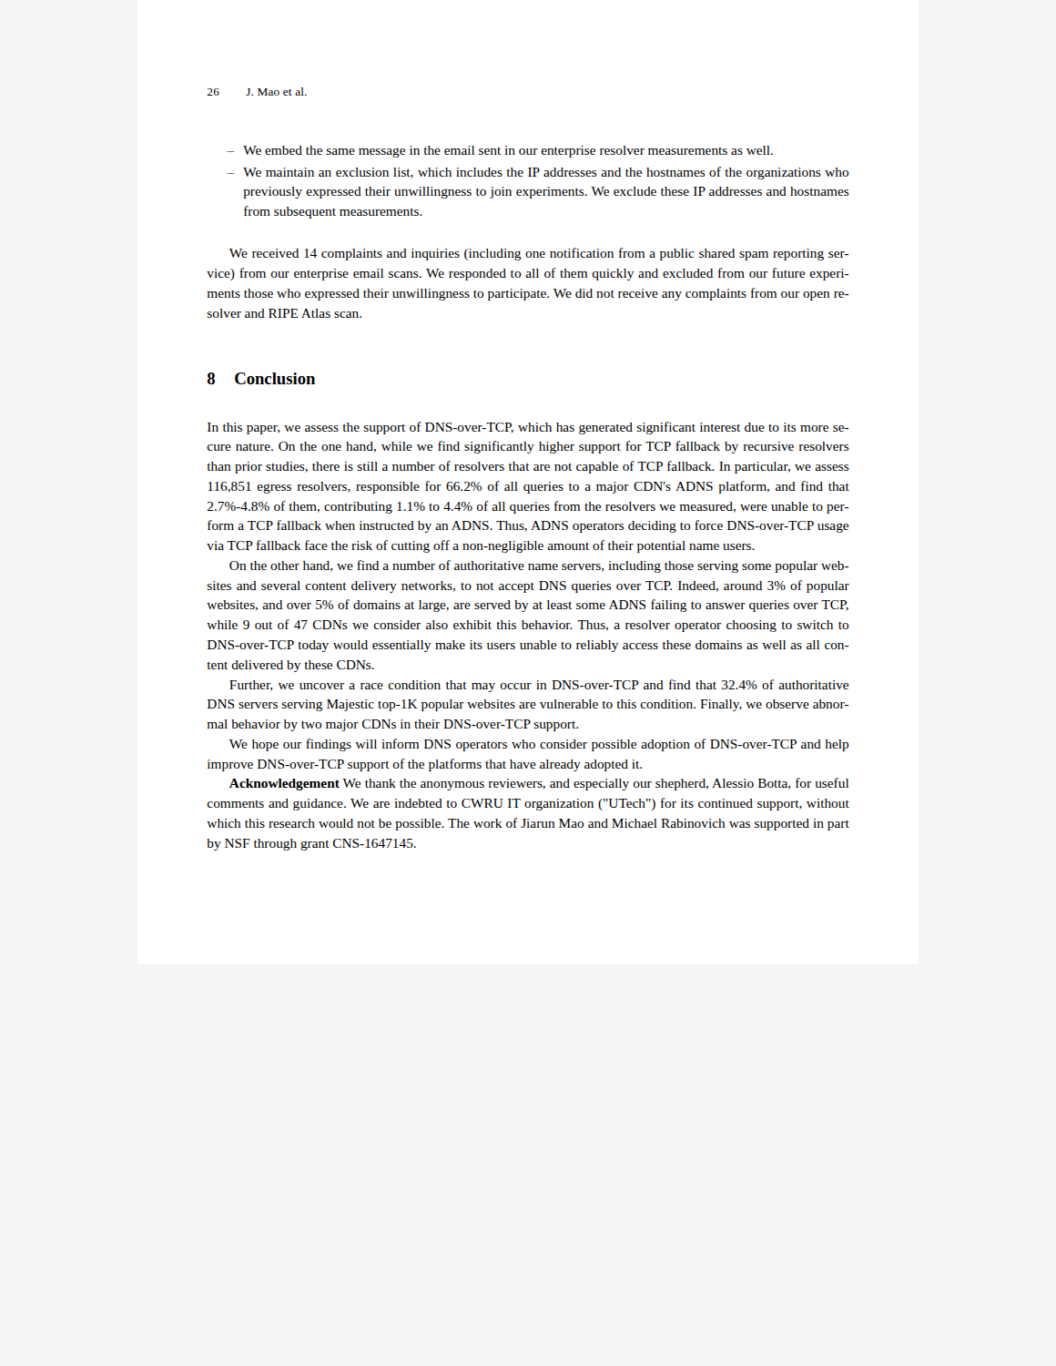26 J. Mao et al.
We embed the same message in the email sent in our enterprise resolver measurements as well.
We maintain an exclusion list, which includes the IP addresses and the hostnames of the organizations who previously expressed their unwillingness to join experiments. We exclude these IP addresses and hostnames from subsequent measurements.
We received 14 complaints and inquiries (including one notification from a public shared spam reporting service) from our enterprise email scans. We responded to all of them quickly and excluded from our future experiments those who expressed their unwillingness to participate. We did not receive any complaints from our open resolver and RIPE Atlas scan.
8 Conclusion
In this paper, we assess the support of DNS-over-TCP, which has generated significant interest due to its more secure nature. On the one hand, while we find significantly higher support for TCP fallback by recursive resolvers than prior studies, there is still a number of resolvers that are not capable of TCP fallback. In particular, we assess 116,851 egress resolvers, responsible for 66.2% of all queries to a major CDN's ADNS platform, and find that 2.7%-4.8% of them, contributing 1.1% to 4.4% of all queries from the resolvers we measured, were unable to perform a TCP fallback when instructed by an ADNS. Thus, ADNS operators deciding to force DNS-over-TCP usage via TCP fallback face the risk of cutting off a non-negligible amount of their potential name users.
On the other hand, we find a number of authoritative name servers, including those serving some popular websites and several content delivery networks, to not accept DNS queries over TCP. Indeed, around 3% of popular websites, and over 5% of domains at large, are served by at least some ADNS failing to answer queries over TCP, while 9 out of 47 CDNs we consider also exhibit this behavior. Thus, a resolver operator choosing to switch to DNS-over-TCP today would essentially make its users unable to reliably access these domains as well as all content delivered by these CDNs.
Further, we uncover a race condition that may occur in DNS-over-TCP and find that 32.4% of authoritative DNS servers serving Majestic top-1K popular websites are vulnerable to this condition. Finally, we observe abnormal behavior by two major CDNs in their DNS-over-TCP support.
We hope our findings will inform DNS operators who consider possible adoption of DNS-over-TCP and help improve DNS-over-TCP support of the platforms that have already adopted it.
Acknowledgement We thank the anonymous reviewers, and especially our shepherd, Alessio Botta, for useful comments and guidance. We are indebted to CWRU IT organization ("UTech") for its continued support, without which this research would not be possible. The work of Jiarun Mao and Michael Rabinovich was supported in part by NSF through grant CNS-1647145.